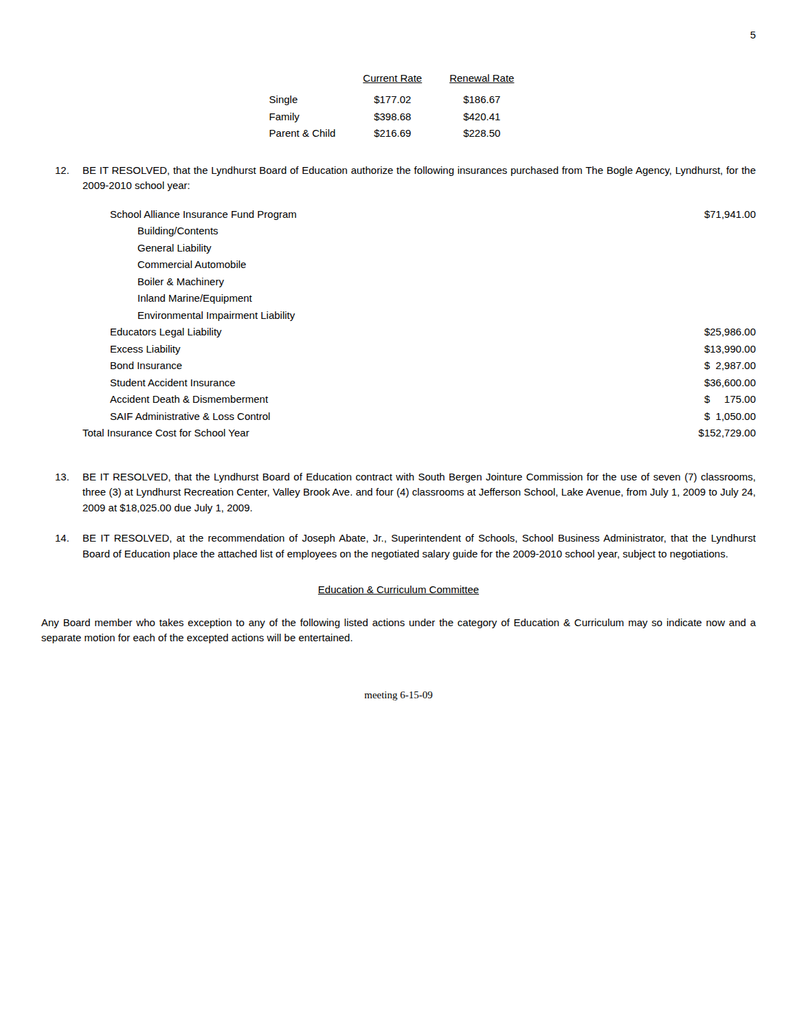5
| | Current Rate | Renewal Rate |
| --- | --- | --- |
| Single | $177.02 | $186.67 |
| Family | $398.68 | $420.41 |
| Parent & Child | $216.69 | $228.50 |
12.
BE IT RESOLVED, that the Lyndhurst Board of Education authorize the following insurances purchased from The Bogle Agency, Lyndhurst, for the 2009-2010 school year:
| School Alliance Insurance Fund Program | $71,941.00 |
| Building/Contents | |
| General Liability | |
| Commercial Automobile | |
| Boiler & Machinery | |
| Inland Marine/Equipment | |
| Environmental Impairment Liability | |
| Educators Legal Liability | $25,986.00 |
| Excess Liability | $13,990.00 |
| Bond Insurance | $ 2,987.00 |
| Student Accident Insurance | $36,600.00 |
| Accident Death & Dismemberment | $ 175.00 |
| SAIF Administrative & Loss Control | $ 1,050.00 |
| Total Insurance Cost for School Year | $152,729.00 |
13.
BE IT RESOLVED, that the Lyndhurst Board of Education contract with South Bergen Jointure Commission for the use of seven (7) classrooms, three (3) at Lyndhurst Recreation Center, Valley Brook Ave. and four (4) classrooms at Jefferson School, Lake Avenue, from July 1, 2009 to July 24, 2009 at $18,025.00 due July 1, 2009.
14.
BE IT RESOLVED, at the recommendation of Joseph Abate, Jr., Superintendent of Schools, School Business Administrator, that the Lyndhurst Board of Education place the attached list of employees on the negotiated salary guide for the 2009-2010 school year, subject to negotiations.
Education & Curriculum Committee
Any Board member who takes exception to any of the following listed actions under the category of Education & Curriculum may so indicate now and a separate motion for each of the excepted actions will be entertained.
meeting 6-15-09